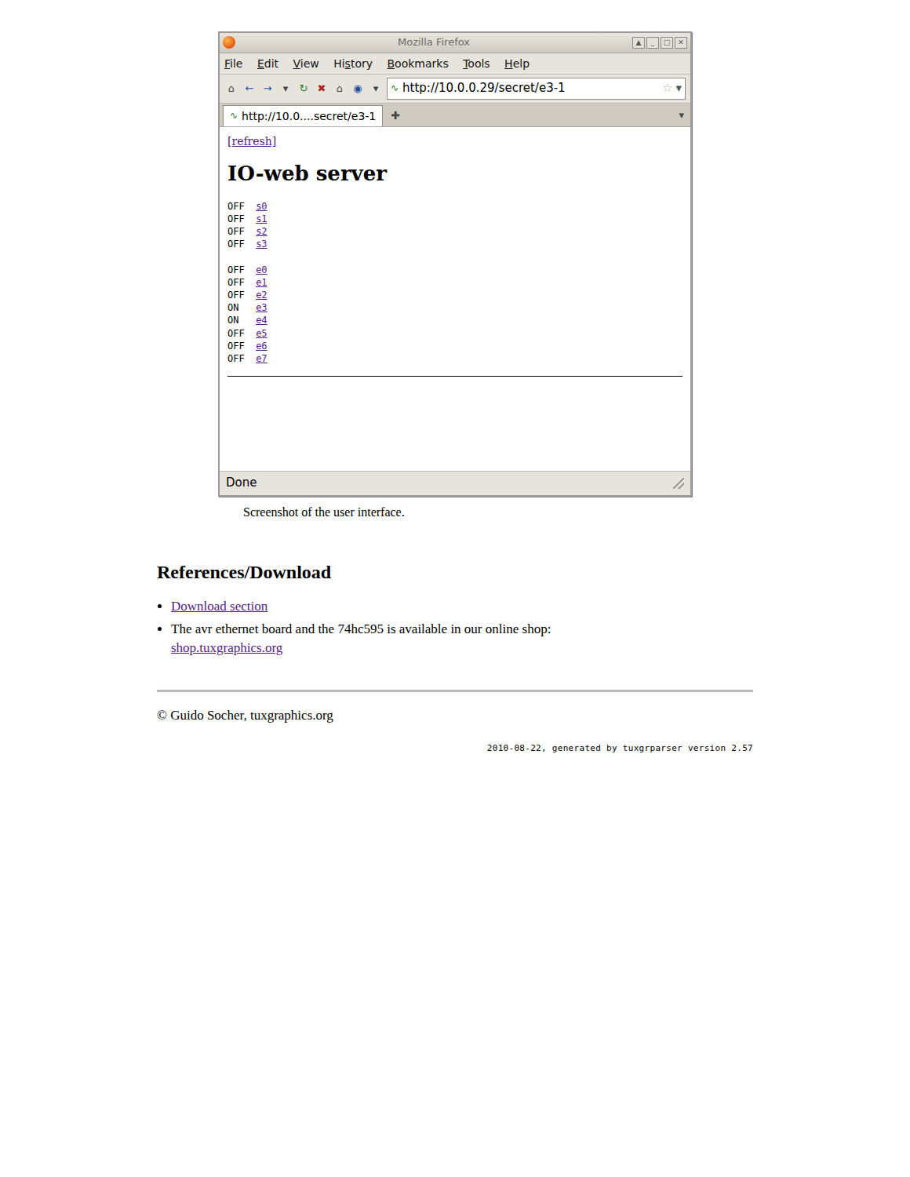Mozilla Firefox ▲_□✕
File Edit View History Bookmarks Tools Help
⌂ ← → ▾ ↻ ✖ ⌂ ◉ ▾ ∿ http://10.0.0.29/secret/e3-1 ☆ ▾
∿ http://10.0....secret/e3-1 ✚ ▾
[refresh]
IO-web server
OFF s0
OFF s1
OFF s2
OFF s3
OFF e0
OFF e1
OFF e2
ON e3
ON e4
OFF e5
OFF e6
OFF e7
Done
Screenshot of the user interface.
References/Download
Download section
The avr ethernet board and the 74hc595 is available in our online shop:
shop.tuxgraphics.org
© Guido Socher, tuxgraphics.org
2010-08-22, generated by tuxgrparser version 2.57